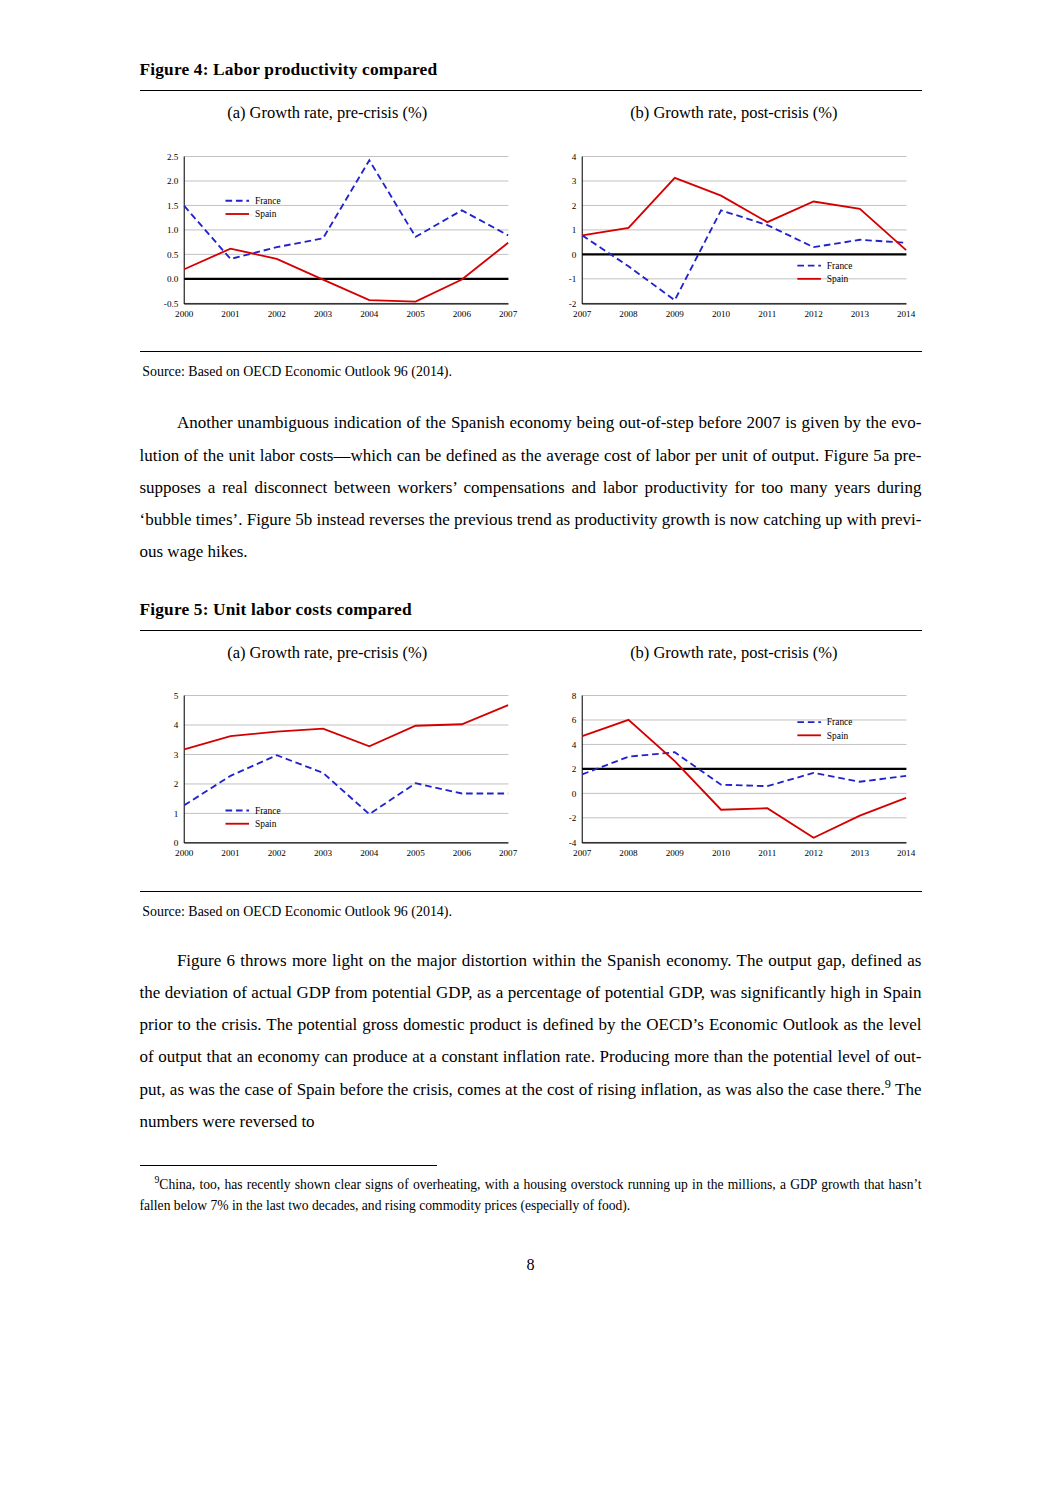Figure 4: Labor productivity compared
(a) Growth rate, pre-crisis (%) (b) Growth rate, post-crisis (%)
2.5 2.0 1.5 1.0 0.5 0.0 -0.5 2000 2001 2002 2003 2004 2005 2006 2007 France Spain
4 3 2 1 0 -1 -2 2007 2008 2009 2010 2011 2012 2013 2014 France Spain
Source: Based on OECD Economic Outlook 96 (2014).
Another unambiguous indication of the Spanish economy being out-of-step before 2007 is given by the evolution of the unit labor costs—which can be defined as the average cost of labor per unit of output. Figure 5a presupposes a real disconnect between workers’ compensations and labor productivity for too many years during ‘bubble times’. Figure 5b instead reverses the previous trend as productivity growth is now catching up with previous wage hikes.
Figure 5: Unit labor costs compared
(a) Growth rate, pre-crisis (%) (b) Growth rate, post-crisis (%)
5 4 3 2 1 0 2000 2001 2002 2003 2004 2005 2006 2007 France Spain
8 6 4 2 0 -2 -4 2007 2008 2009 2010 2011 2012 2013 2014 France Spain
Source: Based on OECD Economic Outlook 96 (2014).
Figure 6 throws more light on the major distortion within the Spanish economy. The output gap, defined as the deviation of actual GDP from potential GDP, as a percentage of potential GDP, was significantly high in Spain prior to the crisis. The potential gross domestic product is defined by the OECD’s Economic Outlook as the level of output that an economy can produce at a constant inflation rate. Producing more than the potential level of output, as was the case of Spain before the crisis, comes at the cost of rising inflation, as was also the case there.9 The numbers were reversed to
9China, too, has recently shown clear signs of overheating, with a housing overstock running up in the millions, a GDP growth that hasn’t fallen below 7% in the last two decades, and rising commodity prices (especially of food).
8